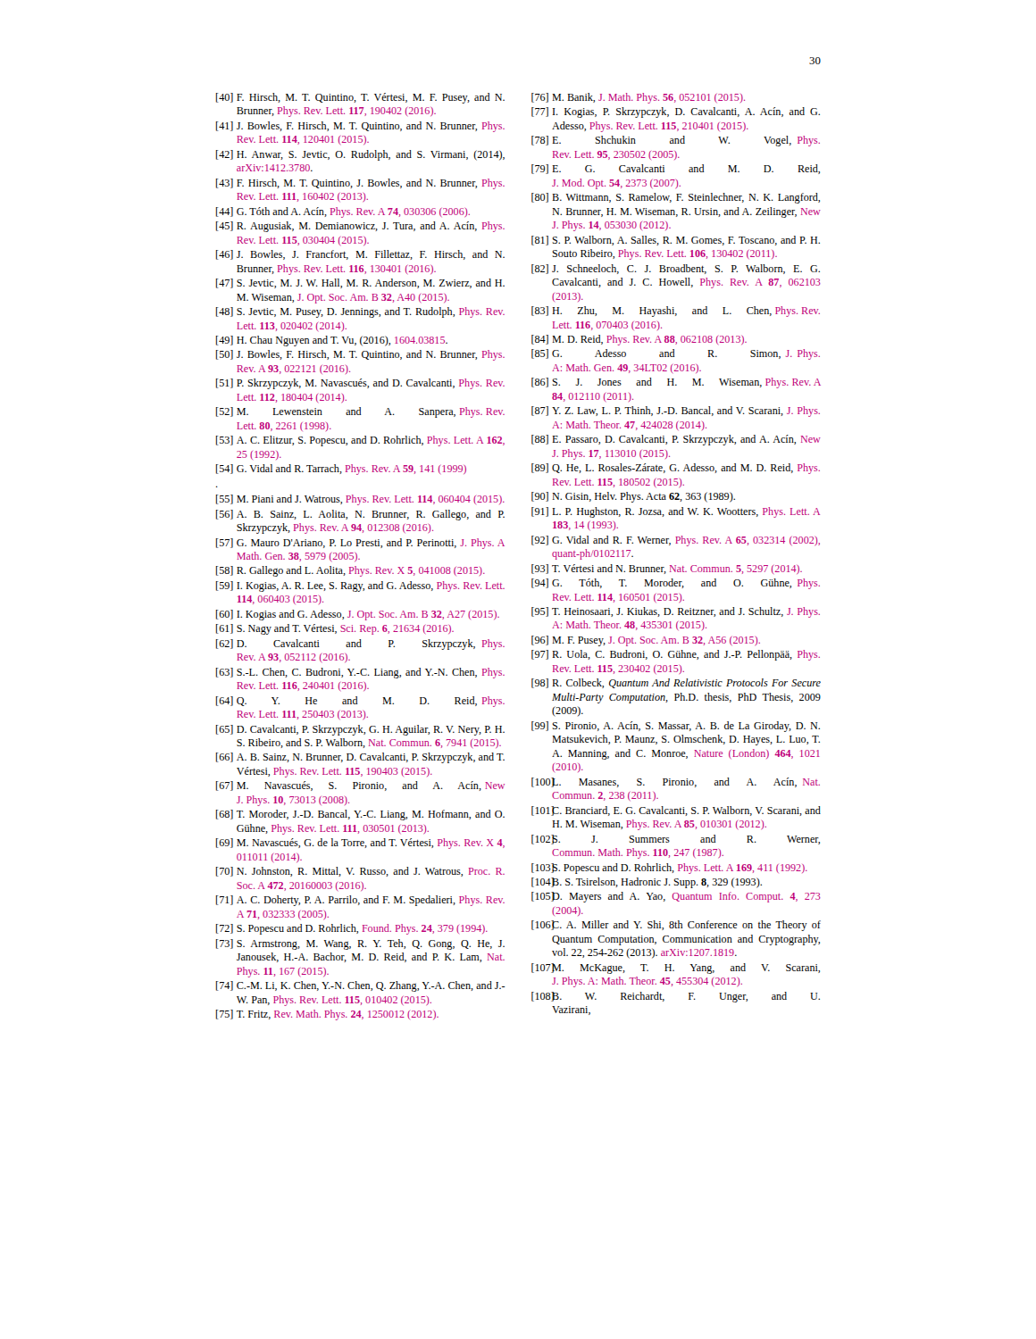30
[40] F. Hirsch, M. T. Quintino, T. Vértesi, M. F. Pusey, and N. Brunner, Phys. Rev. Lett. 117, 190402 (2016).
[41] J. Bowles, F. Hirsch, M. T. Quintino, and N. Brunner, Phys. Rev. Lett. 114, 120401 (2015).
[42] H. Anwar, S. Jevtic, O. Rudolph, and S. Virmani, (2014), arXiv:1412.3780.
[43] F. Hirsch, M. T. Quintino, J. Bowles, and N. Brunner, Phys. Rev. Lett. 111, 160402 (2013).
[44] G. Tóth and A. Acín, Phys. Rev. A 74, 030306 (2006).
[45] R. Augusiak, M. Demianowicz, J. Tura, and A. Acín, Phys. Rev. Lett. 115, 030404 (2015).
[46] J. Bowles, J. Francfort, M. Fillettaz, F. Hirsch, and N. Brunner, Phys. Rev. Lett. 116, 130401 (2016).
[47] S. Jevtic, M. J. W. Hall, M. R. Anderson, M. Zwierz, and H. M. Wiseman, J. Opt. Soc. Am. B 32, A40 (2015).
[48] S. Jevtic, M. Pusey, D. Jennings, and T. Rudolph, Phys. Rev. Lett. 113, 020402 (2014).
[49] H. Chau Nguyen and T. Vu, (2016), 1604.03815.
[50] J. Bowles, F. Hirsch, M. T. Quintino, and N. Brunner, Phys. Rev. A 93, 022121 (2016).
[51] P. Skrzypczyk, M. Navascués, and D. Cavalcanti, Phys. Rev. Lett. 112, 180404 (2014).
[52] M. Lewenstein and A. Sanpera, Phys. Rev. Lett. 80, 2261 (1998).
[53] A. C. Elitzur, S. Popescu, and D. Rohrlich, Phys. Lett. A 162, 25 (1992).
[54] G. Vidal and R. Tarrach, Phys. Rev. A 59, 141 (1999)
.
[55] M. Piani and J. Watrous, Phys. Rev. Lett. 114, 060404 (2015).
[56] A. B. Sainz, L. Aolita, N. Brunner, R. Gallego, and P. Skrzypczyk, Phys. Rev. A 94, 012308 (2016).
[57] G. Mauro D'Ariano, P. Lo Presti, and P. Perinotti, J. Phys. A Math. Gen. 38, 5979 (2005).
[58] R. Gallego and L. Aolita, Phys. Rev. X 5, 041008 (2015).
[59] I. Kogias, A. R. Lee, S. Ragy, and G. Adesso, Phys. Rev. Lett. 114, 060403 (2015).
[60] I. Kogias and G. Adesso, J. Opt. Soc. Am. B 32, A27 (2015).
[61] S. Nagy and T. Vértesi, Sci. Rep. 6, 21634 (2016).
[62] D. Cavalcanti and P. Skrzypczyk, Phys. Rev. A 93, 052112 (2016).
[63] S.-L. Chen, C. Budroni, Y.-C. Liang, and Y.-N. Chen, Phys. Rev. Lett. 116, 240401 (2016).
[64] Q. Y. He and M. D. Reid, Phys. Rev. Lett. 111, 250403 (2013).
[65] D. Cavalcanti, P. Skrzypczyk, G. H. Aguilar, R. V. Nery, P. H. S. Ribeiro, and S. P. Walborn, Nat. Commun. 6, 7941 (2015).
[66] A. B. Sainz, N. Brunner, D. Cavalcanti, P. Skrzypczyk, and T. Vértesi, Phys. Rev. Lett. 115, 190403 (2015).
[67] M. Navascués, S. Pironio, and A. Acín, New J. Phys. 10, 73013 (2008).
[68] T. Moroder, J.-D. Bancal, Y.-C. Liang, M. Hofmann, and O. Gühne, Phys. Rev. Lett. 111, 030501 (2013).
[69] M. Navascués, G. de la Torre, and T. Vértesi, Phys. Rev. X 4, 011011 (2014).
[70] N. Johnston, R. Mittal, V. Russo, and J. Watrous, Proc. R. Soc. A 472, 20160003 (2016).
[71] A. C. Doherty, P. A. Parrilo, and F. M. Spedalieri, Phys. Rev. A 71, 032333 (2005).
[72] S. Popescu and D. Rohrlich, Found. Phys. 24, 379 (1994).
[73] S. Armstrong, M. Wang, R. Y. Teh, Q. Gong, Q. He, J. Janousek, H.-A. Bachor, M. D. Reid, and P. K. Lam, Nat. Phys. 11, 167 (2015).
[74] C.-M. Li, K. Chen, Y.-N. Chen, Q. Zhang, Y.-A. Chen, and J.-W. Pan, Phys. Rev. Lett. 115, 010402 (2015).
[75] T. Fritz, Rev. Math. Phys. 24, 1250012 (2012).
[76] M. Banik, J. Math. Phys. 56, 052101 (2015).
[77] I. Kogias, P. Skrzypczyk, D. Cavalcanti, A. Acín, and G. Adesso, Phys. Rev. Lett. 115, 210401 (2015).
[78] E. Shchukin and W. Vogel, Phys. Rev. Lett. 95, 230502 (2005).
[79] E. G. Cavalcanti and M. D. Reid, J. Mod. Opt. 54, 2373 (2007).
[80] B. Wittmann, S. Ramelow, F. Steinlechner, N. K. Langford, N. Brunner, H. M. Wiseman, R. Ursin, and A. Zeilinger, New J. Phys. 14, 053030 (2012).
[81] S. P. Walborn, A. Salles, R. M. Gomes, F. Toscano, and P. H. Souto Ribeiro, Phys. Rev. Lett. 106, 130402 (2011).
[82] J. Schneeloch, C. J. Broadbent, S. P. Walborn, E. G. Cavalcanti, and J. C. Howell, Phys. Rev. A 87, 062103 (2013).
[83] H. Zhu, M. Hayashi, and L. Chen, Phys. Rev. Lett. 116, 070403 (2016).
[84] M. D. Reid, Phys. Rev. A 88, 062108 (2013).
[85] G. Adesso and R. Simon, J. Phys. A: Math. Gen. 49, 34LT02 (2016).
[86] S. J. Jones and H. M. Wiseman, Phys. Rev. A 84, 012110 (2011).
[87] Y. Z. Law, L. P. Thinh, J.-D. Bancal, and V. Scarani, J. Phys. A: Math. Theor. 47, 424028 (2014).
[88] E. Passaro, D. Cavalcanti, P. Skrzypczyk, and A. Acín, New J. Phys. 17, 113010 (2015).
[89] Q. He, L. Rosales-Zárate, G. Adesso, and M. D. Reid, Phys. Rev. Lett. 115, 180502 (2015).
[90] N. Gisin, Helv. Phys. Acta 62, 363 (1989).
[91] L. P. Hughston, R. Jozsa, and W. K. Wootters, Phys. Lett. A 183, 14 (1993).
[92] G. Vidal and R. F. Werner, Phys. Rev. A 65, 032314 (2002), quant-ph/0102117.
[93] T. Vértesi and N. Brunner, Nat. Commun. 5, 5297 (2014).
[94] G. Tóth, T. Moroder, and O. Gühne, Phys. Rev. Lett. 114, 160501 (2015).
[95] T. Heinosaari, J. Kiukas, D. Reitzner, and J. Schultz, J. Phys. A: Math. Theor. 48, 435301 (2015).
[96] M. F. Pusey, J. Opt. Soc. Am. B 32, A56 (2015).
[97] R. Uola, C. Budroni, O. Gühne, and J.-P. Pellonpää, Phys. Rev. Lett. 115, 230402 (2015).
[98] R. Colbeck, Quantum And Relativistic Protocols For Secure Multi-Party Computation, Ph.D. thesis, PhD Thesis, 2009 (2009).
[99] S. Pironio, A. Acín, S. Massar, A. B. de La Giroday, D. N. Matsukevich, P. Maunz, S. Olmschenk, D. Hayes, L. Luo, T. A. Manning, and C. Monroe, Nature (London) 464, 1021 (2010).
[100] L. Masanes, S. Pironio, and A. Acín, Nat. Commun. 2, 238 (2011).
[101] C. Branciard, E. G. Cavalcanti, S. P. Walborn, V. Scarani, and H. M. Wiseman, Phys. Rev. A 85, 010301 (2012).
[102] S. J. Summers and R. Werner, Commun. Math. Phys. 110, 247 (1987).
[103] S. Popescu and D. Rohrlich, Phys. Lett. A 169, 411 (1992).
[104] B. S. Tsirelson, Hadronic J. Supp. 8, 329 (1993).
[105] D. Mayers and A. Yao, Quantum Info. Comput. 4, 273 (2004).
[106] C. A. Miller and Y. Shi, 8th Conference on the Theory of Quantum Computation, Communication and Cryptography, vol. 22, 254-262 (2013). arXiv:1207.1819.
[107] M. McKague, T. H. Yang, and V. Scarani, J. Phys. A: Math. Theor. 45, 455304 (2012).
[108] B. W. Reichardt, F. Unger, and U. Vazirani,